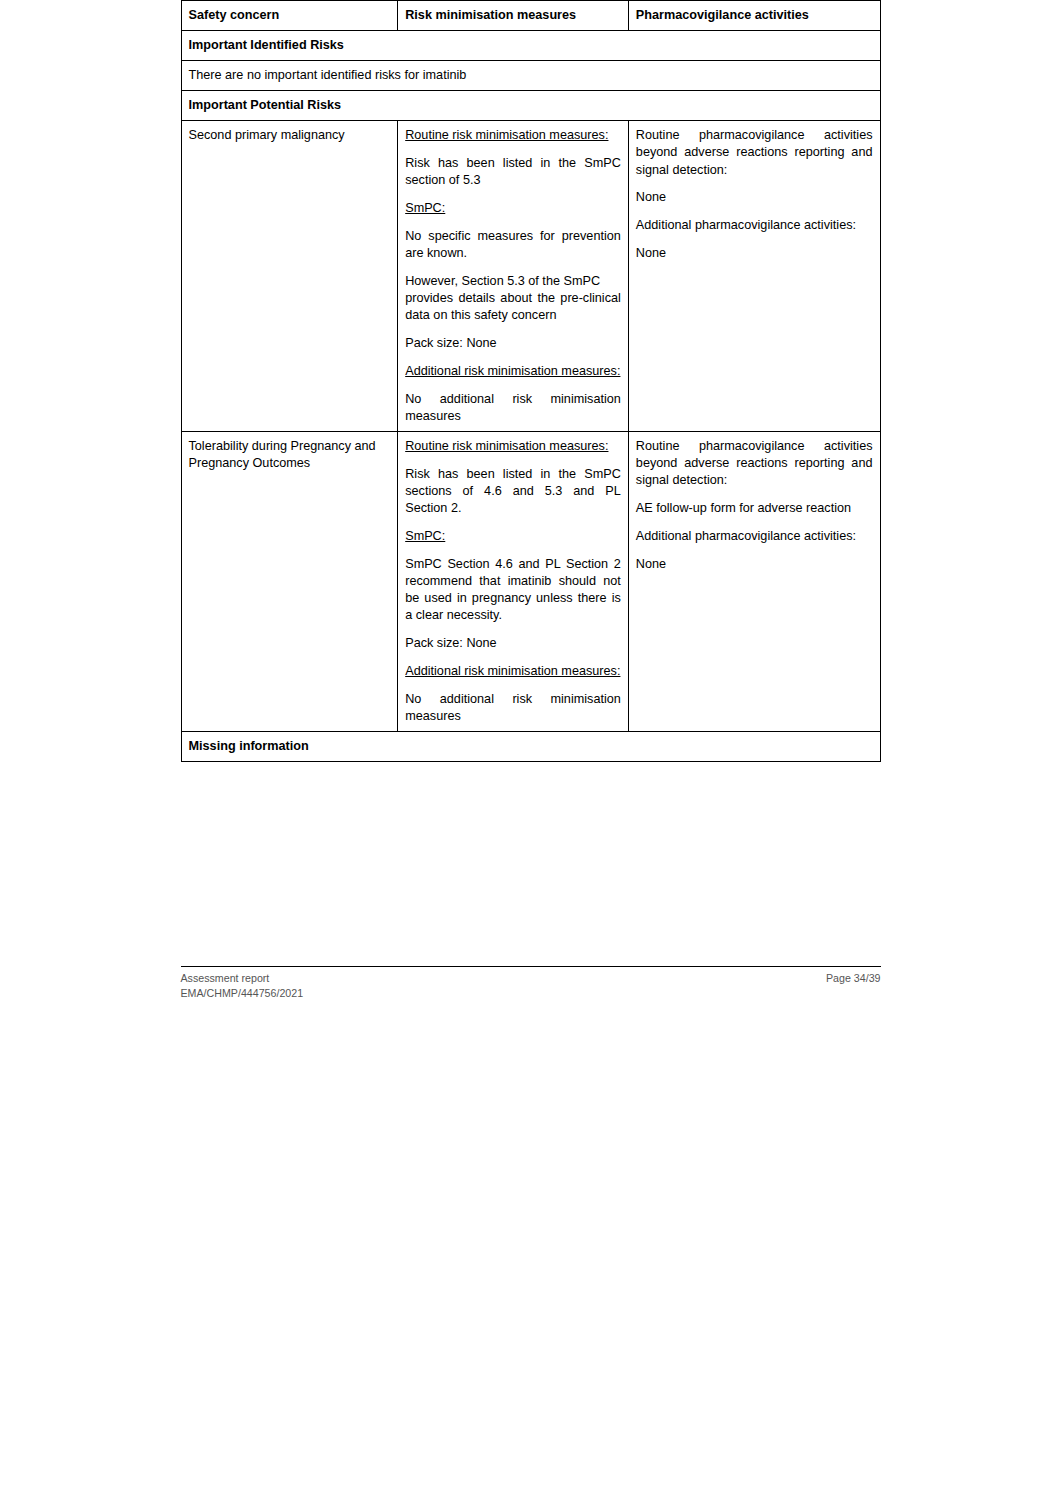| Safety concern | Risk minimisation measures | Pharmacovigilance activities |
| --- | --- | --- |
| Important Identified Risks |
| There are no important identified risks for imatinib |
| Important Potential Risks |
| Second primary malignancy | Routine risk minimisation measures: Risk has been listed in the SmPC section of 5.3 SmPC: No specific measures for prevention are known. However, Section 5.3 of the SmPC provides details about the pre-clinical data on this safety concern Pack size: None Additional risk minimisation measures: No additional risk minimisation measures | Routine pharmacovigilance activities beyond adverse reactions reporting and signal detection: None Additional pharmacovigilance activities: None |
| Tolerability during Pregnancy and Pregnancy Outcomes | Routine risk minimisation measures: Risk has been listed in the SmPC sections of 4.6 and 5.3 and PL Section 2. SmPC: SmPC Section 4.6 and PL Section 2 recommend that imatinib should not be used in pregnancy unless there is a clear necessity. Pack size: None Additional risk minimisation measures: No additional risk minimisation measures | Routine pharmacovigilance activities beyond adverse reactions reporting and signal detection: AE follow-up form for adverse reaction Additional pharmacovigilance activities: None |
| Missing information |
Assessment report
EMA/CHMP/444756/2021
Page 34/39